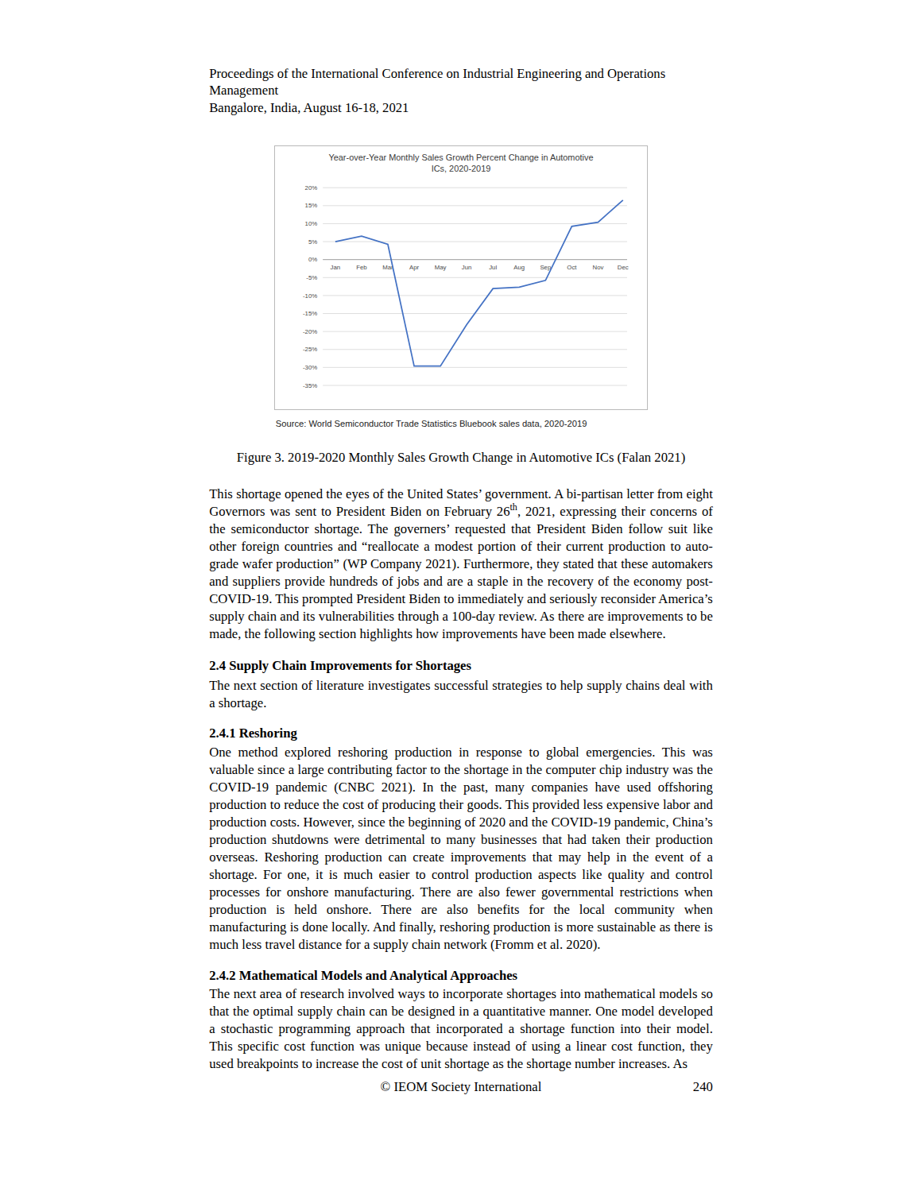Proceedings of the International Conference on Industrial Engineering and Operations Management
Bangalore, India, August 16-18, 2021
Year-over-Year Monthly Sales Growth Percent Change in Automotive
ICs, 2020-2019
20% 15% 10% 5% 0% -5% -10% -15% -20% -25% -30% -35% Jan Feb Mar Apr May Jun Jul Aug Sep Oct Nov Dec
Source: World Semiconductor Trade Statistics Bluebook sales data, 2020-2019
Figure 3. 2019-2020 Monthly Sales Growth Change in Automotive ICs (Falan 2021)
This shortage opened the eyes of the United States’ government. A bi-partisan letter from eight Governors was sent to President Biden on February 26th, 2021, expressing their concerns of the semiconductor shortage. The governers’ requested that President Biden follow suit like other foreign countries and “reallocate a modest portion of their current production to auto-grade wafer production” (WP Company 2021). Furthermore, they stated that these automakers and suppliers provide hundreds of jobs and are a staple in the recovery of the economy post-COVID-19. This prompted President Biden to immediately and seriously reconsider America’s supply chain and its vulnerabilities through a 100-day review. As there are improvements to be made, the following section highlights how improvements have been made elsewhere.
2.4 Supply Chain Improvements for Shortages
The next section of literature investigates successful strategies to help supply chains deal with a shortage.
2.4.1 Reshoring
One method explored reshoring production in response to global emergencies. This was valuable since a large contributing factor to the shortage in the computer chip industry was the COVID-19 pandemic (CNBC 2021). In the past, many companies have used offshoring production to reduce the cost of producing their goods. This provided less expensive labor and production costs. However, since the beginning of 2020 and the COVID-19 pandemic, China’s production shutdowns were detrimental to many businesses that had taken their production overseas. Reshoring production can create improvements that may help in the event of a shortage. For one, it is much easier to control production aspects like quality and control processes for onshore manufacturing. There are also fewer governmental restrictions when production is held onshore. There are also benefits for the local community when manufacturing is done locally. And finally, reshoring production is more sustainable as there is much less travel distance for a supply chain network (Fromm et al. 2020).
2.4.2 Mathematical Models and Analytical Approaches
The next area of research involved ways to incorporate shortages into mathematical models so that the optimal supply chain can be designed in a quantitative manner. One model developed a stochastic programming approach that incorporated a shortage function into their model. This specific cost function was unique because instead of using a linear cost function, they used breakpoints to increase the cost of unit shortage as the shortage number increases. As
© IEOM Society International
240